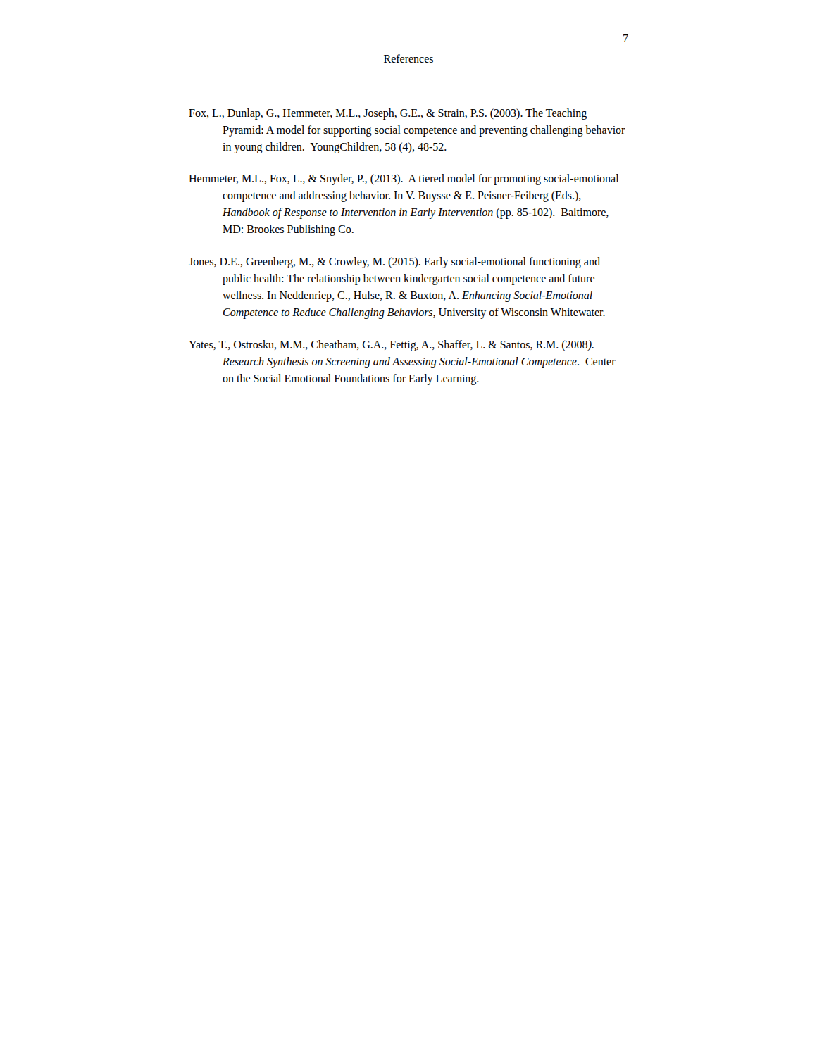7
References
Fox, L., Dunlap, G., Hemmeter, M.L., Joseph, G.E., & Strain, P.S. (2003). The Teaching Pyramid: A model for supporting social competence and preventing challenging behavior in young children. YoungChildren, 58 (4), 48-52.
Hemmeter, M.L., Fox, L., & Snyder, P., (2013). A tiered model for promoting social-emotional competence and addressing behavior. In V. Buysse & E. Peisner-Feiberg (Eds.), Handbook of Response to Intervention in Early Intervention (pp. 85-102). Baltimore, MD: Brookes Publishing Co.
Jones, D.E., Greenberg, M., & Crowley, M. (2015). Early social-emotional functioning and public health: The relationship between kindergarten social competence and future wellness. In Neddenriep, C., Hulse, R. & Buxton, A. Enhancing Social-Emotional Competence to Reduce Challenging Behaviors, University of Wisconsin Whitewater.
Yates, T., Ostrosku, M.M., Cheatham, G.A., Fettig, A., Shaffer, L. & Santos, R.M. (2008). Research Synthesis on Screening and Assessing Social-Emotional Competence. Center on the Social Emotional Foundations for Early Learning.